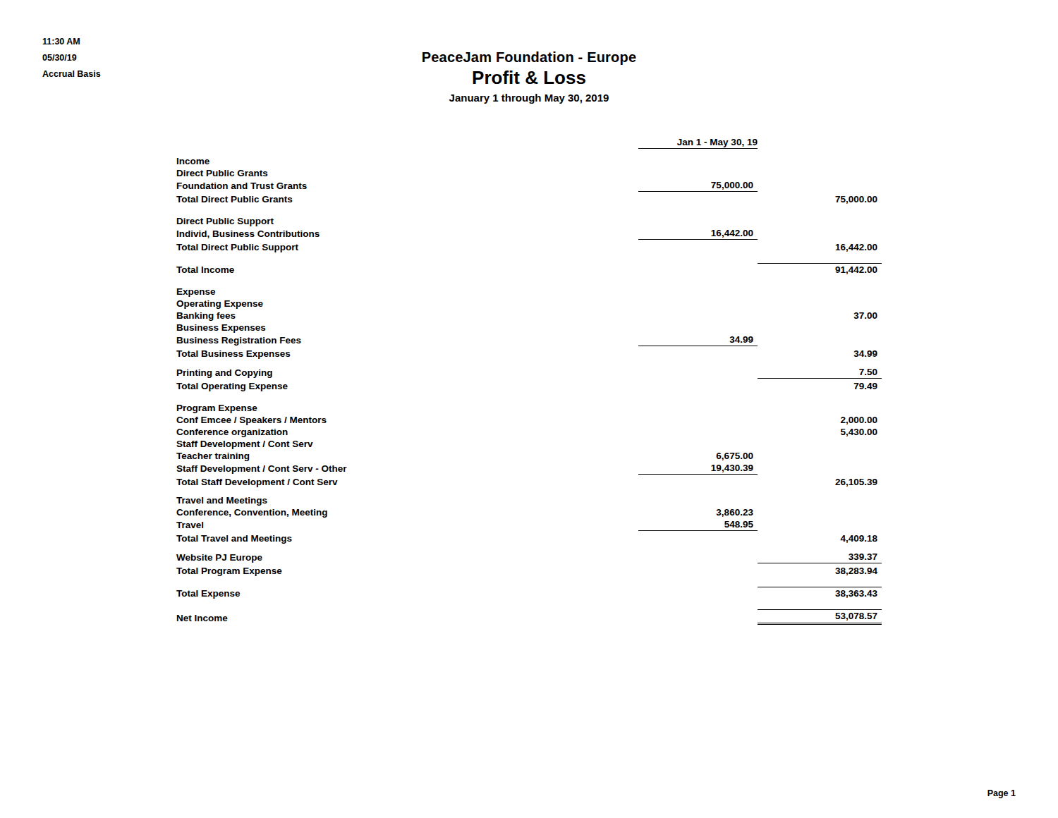11:30 AM
05/30/19
Accrual Basis
PeaceJam Foundation - Europe
Profit & Loss
January 1 through May 30, 2019
| | | Jan 1 - May 30, 19 | |
| Income | | | |
| Direct Public Grants | | | |
| Foundation and Trust Grants | | 75,000.00 | |
| Total Direct Public Grants | | | 75,000.00 |
| Direct Public Support | | | |
| Individ, Business Contributions | | 16,442.00 | |
| Total Direct Public Support | | | 16,442.00 |
| Total Income | | | 91,442.00 |
| Expense | | | |
| Operating Expense | | | |
| Banking fees | | | 37.00 |
| Business Expenses | | | |
| Business Registration Fees | | 34.99 | |
| Total Business Expenses | | | 34.99 |
| Printing and Copying | | | 7.50 |
| Total Operating Expense | | | 79.49 |
| Program Expense | | | |
| Conf Emcee / Speakers / Mentors | | | 2,000.00 |
| Conference organization | | | 5,430.00 |
| Staff Development / Cont Serv | | | |
| Teacher training | | 6,675.00 | |
| Staff Development / Cont Serv - Other | | 19,430.39 | |
| Total Staff Development / Cont Serv | | | 26,105.39 |
| Travel and Meetings | | | |
| Conference, Convention, Meeting | | 3,860.23 | |
| Travel | | 548.95 | |
| Total Travel and Meetings | | | 4,409.18 |
| Website PJ Europe | | | 339.37 |
| Total Program Expense | | | 38,283.94 |
| Total Expense | | | 38,363.43 |
| Net Income | | | 53,078.57 |
Page 1